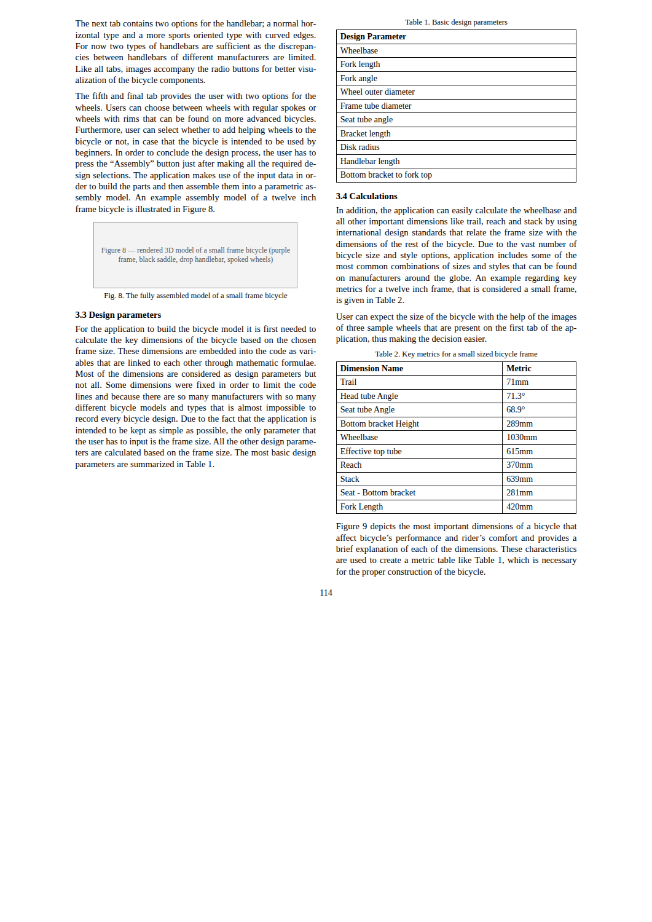The next tab contains two options for the handlebar; a normal horizontal type and a more sports oriented type with curved edges. For now two types of handlebars are sufficient as the discrepancies between handlebars of different manufacturers are limited. Like all tabs, images accompany the radio buttons for better visualization of the bicycle components.
The fifth and final tab provides the user with two options for the wheels. Users can choose between wheels with regular spokes or wheels with rims that can be found on more advanced bicycles. Furthermore, user can select whether to add helping wheels to the bicycle or not, in case that the bicycle is intended to be used by beginners. In order to conclude the design process, the user has to press the “Assembly” button just after making all the required design selections. The application makes use of the input data in order to build the parts and then assemble them into a parametric assembly model. An example assembly model of a twelve inch frame bicycle is illustrated in Figure 8.
Figure 8 — rendered 3D model of a small frame bicycle (purple frame, black saddle, drop handlebar, spoked wheels)
Fig. 8. The fully assembled model of a small frame bicycle
3.3 Design parameters
For the application to build the bicycle model it is first needed to calculate the key dimensions of the bicycle based on the chosen frame size. These dimensions are embedded into the code as variables that are linked to each other through mathematic formulae. Most of the dimensions are considered as design parameters but not all. Some dimensions were fixed in order to limit the code lines and because there are so many manufacturers with so many different bicycle models and types that is almost impossible to record every bicycle design. Due to the fact that the application is intended to be kept as simple as possible, the only parameter that the user has to input is the frame size. All the other design parameters are calculated based on the frame size. The most basic design parameters are summarized in Table 1.
Table 1. Basic design parameters
| Design Parameter |
| --- |
| Wheelbase |
| Fork length |
| Fork angle |
| Wheel outer diameter |
| Frame tube diameter |
| Seat tube angle |
| Bracket length |
| Disk radius |
| Handlebar length |
| Bottom bracket to fork top |
3.4 Calculations
In addition, the application can easily calculate the wheelbase and all other important dimensions like trail, reach and stack by using international design standards that relate the frame size with the dimensions of the rest of the bicycle. Due to the vast number of bicycle size and style options, application includes some of the most common combinations of sizes and styles that can be found on manufacturers around the globe. An example regarding key metrics for a twelve inch frame, that is considered a small frame, is given in Table 2.
User can expect the size of the bicycle with the help of the images of three sample wheels that are present on the first tab of the application, thus making the decision easier.
Table 2. Key metrics for a small sized bicycle frame
| Dimension Name | Metric |
| --- | --- |
| Trail | 71mm |
| Head tube Angle | 71.3° |
| Seat tube Angle | 68.9° |
| Bottom bracket Height | 289mm |
| Wheelbase | 1030mm |
| Effective top tube | 615mm |
| Reach | 370mm |
| Stack | 639mm |
| Seat - Bottom bracket | 281mm |
| Fork Length | 420mm |
Figure 9 depicts the most important dimensions of a bicycle that affect bicycle’s performance and rider’s comfort and provides a brief explanation of each of the dimensions. These characteristics are used to create a metric table like Table 1, which is necessary for the proper construction of the bicycle.
114